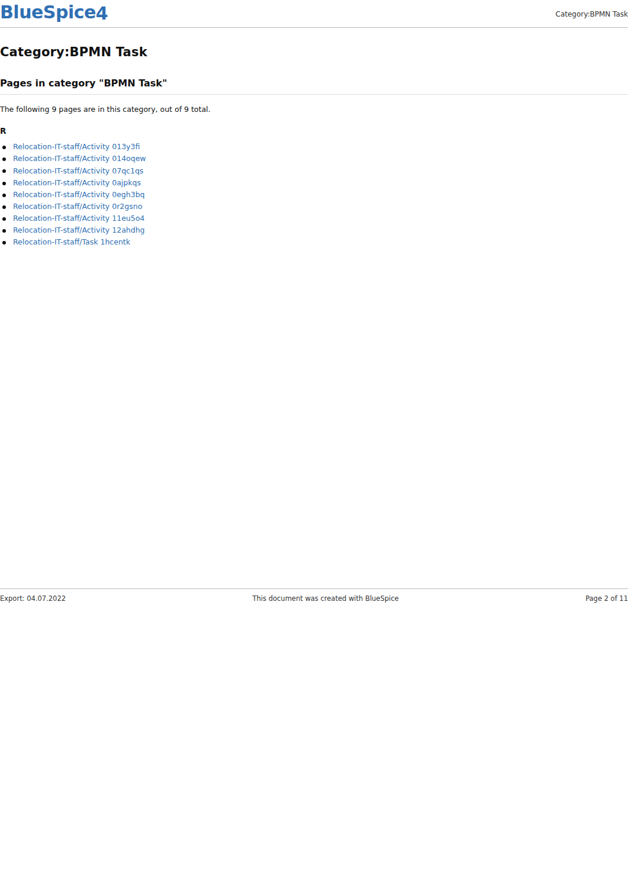Blue Spice 4
Category:BPMN Task
Category:BPMN Task
Pages in category "BPMN Task"
The following 9 pages are in this category, out of 9 total.
R
Relocation-IT-staff/Activity 013y3fi
Relocation-IT-staff/Activity 014oqew
Relocation-IT-staff/Activity 07qc1qs
Relocation-IT-staff/Activity 0ajpkqs
Relocation-IT-staff/Activity 0egh3bq
Relocation-IT-staff/Activity 0r2gsno
Relocation-IT-staff/Activity 11eu5o4
Relocation-IT-staff/Activity 12ahdhg
Relocation-IT-staff/Task 1hcentk
Export: 04.07.2022
This document was created with BlueSpice
Page 2 of 11